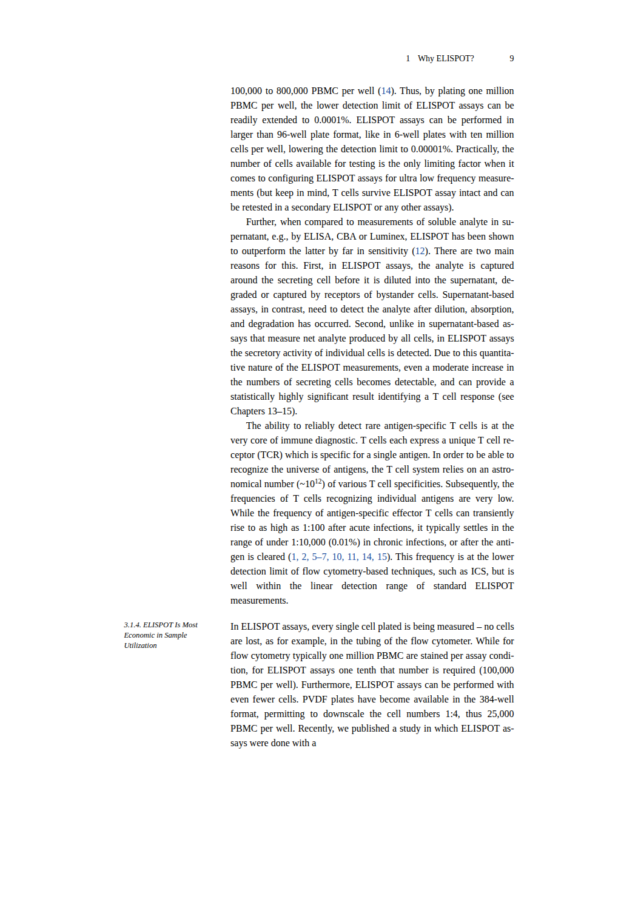1 Why ELISPOT? 9
100,000 to 800,000 PBMC per well (14). Thus, by plating one million PBMC per well, the lower detection limit of ELISPOT assays can be readily extended to 0.0001%. ELISPOT assays can be performed in larger than 96-well plate format, like in 6-well plates with ten million cells per well, lowering the detection limit to 0.00001%. Practically, the number of cells available for testing is the only limiting factor when it comes to configuring ELISPOT assays for ultra low frequency measurements (but keep in mind, T cells survive ELISPOT assay intact and can be retested in a secondary ELISPOT or any other assays).
Further, when compared to measurements of soluble analyte in supernatant, e.g., by ELISA, CBA or Luminex, ELISPOT has been shown to outperform the latter by far in sensitivity (12). There are two main reasons for this. First, in ELISPOT assays, the analyte is captured around the secreting cell before it is diluted into the supernatant, degraded or captured by receptors of bystander cells. Supernatant-based assays, in contrast, need to detect the analyte after dilution, absorption, and degradation has occurred. Second, unlike in supernatant-based assays that measure net analyte produced by all cells, in ELISPOT assays the secretory activity of individual cells is detected. Due to this quantitative nature of the ELISPOT measurements, even a moderate increase in the numbers of secreting cells becomes detectable, and can provide a statistically highly significant result identifying a T cell response (see Chapters 13–15).
The ability to reliably detect rare antigen-specific T cells is at the very core of immune diagnostic. T cells each express a unique T cell receptor (TCR) which is specific for a single antigen. In order to be able to recognize the universe of antigens, the T cell system relies on an astronomical number (~1012) of various T cell specificities. Subsequently, the frequencies of T cells recognizing individual antigens are very low. While the frequency of antigen-specific effector T cells can transiently rise to as high as 1:100 after acute infections, it typically settles in the range of under 1:10,000 (0.01%) in chronic infections, or after the antigen is cleared (1, 2, 5–7, 10, 11, 14, 15). This frequency is at the lower detection limit of flow cytometry-based techniques, such as ICS, but is well within the linear detection range of standard ELISPOT measurements.
3.1.4. ELISPOT Is Most Economic in Sample Utilization
In ELISPOT assays, every single cell plated is being measured – no cells are lost, as for example, in the tubing of the flow cytometer. While for flow cytometry typically one million PBMC are stained per assay condition, for ELISPOT assays one tenth that number is required (100,000 PBMC per well). Furthermore, ELISPOT assays can be performed with even fewer cells. PVDF plates have become available in the 384-well format, permitting to downscale the cell numbers 1:4, thus 25,000 PBMC per well. Recently, we published a study in which ELISPOT assays were done with a